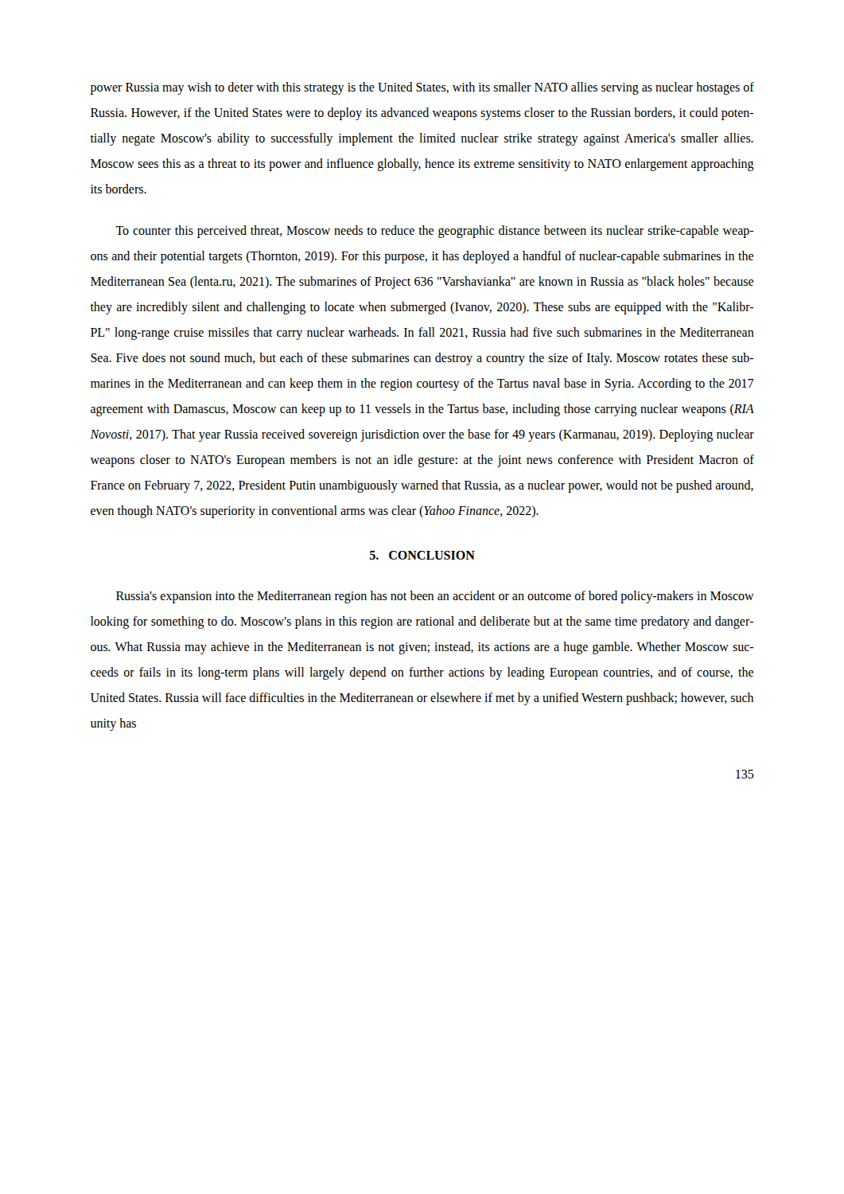power Russia may wish to deter with this strategy is the United States, with its smaller NATO allies serving as nuclear hostages of Russia. However, if the United States were to deploy its advanced weapons systems closer to the Russian borders, it could potentially negate Moscow's ability to successfully implement the limited nuclear strike strategy against America's smaller allies. Moscow sees this as a threat to its power and influence globally, hence its extreme sensitivity to NATO enlargement approaching its borders.
To counter this perceived threat, Moscow needs to reduce the geographic distance between its nuclear strike-capable weapons and their potential targets (Thornton, 2019). For this purpose, it has deployed a handful of nuclear-capable submarines in the Mediterranean Sea (lenta.ru, 2021). The submarines of Project 636 "Varshavianka" are known in Russia as "black holes" because they are incredibly silent and challenging to locate when submerged (Ivanov, 2020). These subs are equipped with the "Kalibr-PL" long-range cruise missiles that carry nuclear warheads. In fall 2021, Russia had five such submarines in the Mediterranean Sea. Five does not sound much, but each of these submarines can destroy a country the size of Italy. Moscow rotates these submarines in the Mediterranean and can keep them in the region courtesy of the Tartus naval base in Syria. According to the 2017 agreement with Damascus, Moscow can keep up to 11 vessels in the Tartus base, including those carrying nuclear weapons (RIA Novosti, 2017). That year Russia received sovereign jurisdiction over the base for 49 years (Karmanau, 2019). Deploying nuclear weapons closer to NATO's European members is not an idle gesture: at the joint news conference with President Macron of France on February 7, 2022, President Putin unambiguously warned that Russia, as a nuclear power, would not be pushed around, even though NATO's superiority in conventional arms was clear (Yahoo Finance, 2022).
5. CONCLUSION
Russia's expansion into the Mediterranean region has not been an accident or an outcome of bored policy-makers in Moscow looking for something to do. Moscow's plans in this region are rational and deliberate but at the same time predatory and dangerous. What Russia may achieve in the Mediterranean is not given; instead, its actions are a huge gamble. Whether Moscow succeeds or fails in its long-term plans will largely depend on further actions by leading European countries, and of course, the United States. Russia will face difficulties in the Mediterranean or elsewhere if met by a unified Western pushback; however, such unity has
135